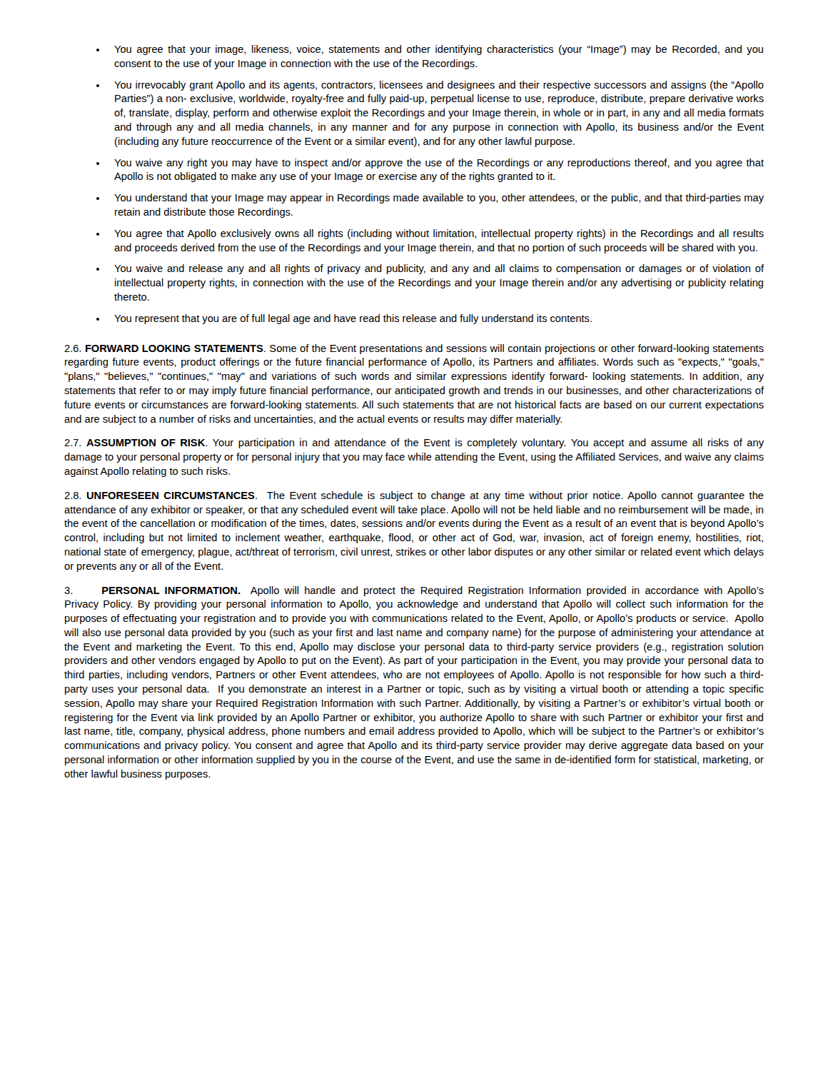You agree that your image, likeness, voice, statements and other identifying characteristics (your “Image”) may be Recorded, and you consent to the use of your Image in connection with the use of the Recordings.
You irrevocably grant Apollo and its agents, contractors, licensees and designees and their respective successors and assigns (the “Apollo Parties”) a non- exclusive, worldwide, royalty-free and fully paid-up, perpetual license to use, reproduce, distribute, prepare derivative works of, translate, display, perform and otherwise exploit the Recordings and your Image therein, in whole or in part, in any and all media formats and through any and all media channels, in any manner and for any purpose in connection with Apollo, its business and/or the Event (including any future reoccurrence of the Event or a similar event), and for any other lawful purpose.
You waive any right you may have to inspect and/or approve the use of the Recordings or any reproductions thereof, and you agree that Apollo is not obligated to make any use of your Image or exercise any of the rights granted to it.
You understand that your Image may appear in Recordings made available to you, other attendees, or the public, and that third-parties may retain and distribute those Recordings.
You agree that Apollo exclusively owns all rights (including without limitation, intellectual property rights) in the Recordings and all results and proceeds derived from the use of the Recordings and your Image therein, and that no portion of such proceeds will be shared with you.
You waive and release any and all rights of privacy and publicity, and any and all claims to compensation or damages or of violation of intellectual property rights, in connection with the use of the Recordings and your Image therein and/or any advertising or publicity relating thereto.
You represent that you are of full legal age and have read this release and fully understand its contents.
2.6. FORWARD LOOKING STATEMENTS. Some of the Event presentations and sessions will contain projections or other forward-looking statements regarding future events, product offerings or the future financial performance of Apollo, its Partners and affiliates. Words such as "expects," "goals," "plans," "believes," "continues," "may" and variations of such words and similar expressions identify forward- looking statements. In addition, any statements that refer to or may imply future financial performance, our anticipated growth and trends in our businesses, and other characterizations of future events or circumstances are forward-looking statements. All such statements that are not historical facts are based on our current expectations and are subject to a number of risks and uncertainties, and the actual events or results may differ materially.
2.7. ASSUMPTION OF RISK. Your participation in and attendance of the Event is completely voluntary. You accept and assume all risks of any damage to your personal property or for personal injury that you may face while attending the Event, using the Affiliated Services, and waive any claims against Apollo relating to such risks.
2.8. UNFORESEEN CIRCUMSTANCES. The Event schedule is subject to change at any time without prior notice. Apollo cannot guarantee the attendance of any exhibitor or speaker, or that any scheduled event will take place. Apollo will not be held liable and no reimbursement will be made, in the event of the cancellation or modification of the times, dates, sessions and/or events during the Event as a result of an event that is beyond Apollo’s control, including but not limited to inclement weather, earthquake, flood, or other act of God, war, invasion, act of foreign enemy, hostilities, riot, national state of emergency, plague, act/threat of terrorism, civil unrest, strikes or other labor disputes or any other similar or related event which delays or prevents any or all of the Event.
3. PERSONAL INFORMATION. Apollo will handle and protect the Required Registration Information provided in accordance with Apollo’s Privacy Policy. By providing your personal information to Apollo, you acknowledge and understand that Apollo will collect such information for the purposes of effectuating your registration and to provide you with communications related to the Event, Apollo, or Apollo’s products or service. Apollo will also use personal data provided by you (such as your first and last name and company name) for the purpose of administering your attendance at the Event and marketing the Event. To this end, Apollo may disclose your personal data to third-party service providers (e.g., registration solution providers and other vendors engaged by Apollo to put on the Event). As part of your participation in the Event, you may provide your personal data to third parties, including vendors, Partners or other Event attendees, who are not employees of Apollo. Apollo is not responsible for how such a third-party uses your personal data. If you demonstrate an interest in a Partner or topic, such as by visiting a virtual booth or attending a topic specific session, Apollo may share your Required Registration Information with such Partner. Additionally, by visiting a Partner’s or exhibitor’s virtual booth or registering for the Event via link provided by an Apollo Partner or exhibitor, you authorize Apollo to share with such Partner or exhibitor your first and last name, title, company, physical address, phone numbers and email address provided to Apollo, which will be subject to the Partner’s or exhibitor’s communications and privacy policy. You consent and agree that Apollo and its third-party service provider may derive aggregate data based on your personal information or other information supplied by you in the course of the Event, and use the same in de-identified form for statistical, marketing, or other lawful business purposes.